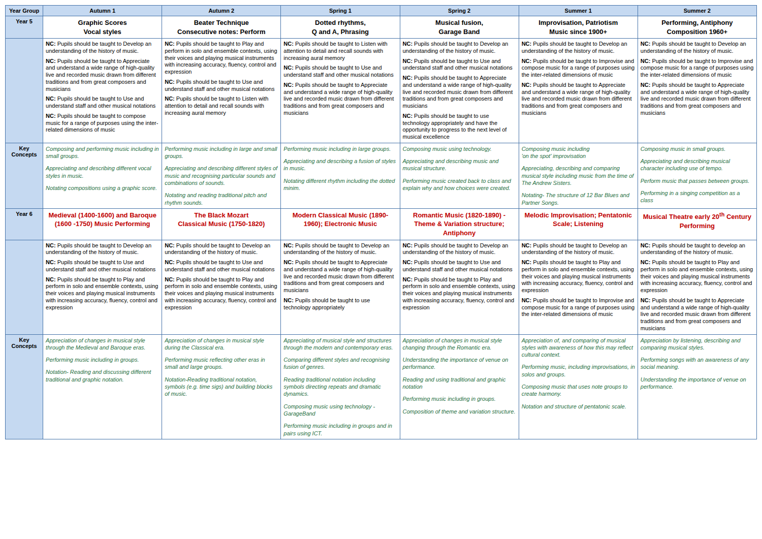| Year Group | Autumn 1 | Autumn 2 | Spring 1 | Spring 2 | Summer 1 | Summer 2 |
| --- | --- | --- | --- | --- | --- | --- |
| Year 5 | Graphic Scores Vocal styles | Beater Technique Consecutive notes: Perform | Dotted rhythms, Q and A, Phrasing | Musical fusion, Garage Band | Improvisation, Patriotism Music since 1900+ | Performing, Antiphony Composition 1960+ |
| | NC: Pupils should be taught to Develop an understanding of the history of music. NC: Pupils should be taught to Appreciate and understand a wide range of high-quality live and recorded music drawn from different traditions and from great composers and musicians NC: Pupils should be taught to Use and understand staff and other musical notations NC: Pupils should be taught to compose music for a range of purposes using the inter-related dimensions of music | NC: Pupils should be taught to Play and perform in solo and ensemble contexts, using their voices and playing musical instruments with increasing accuracy, fluency, control and expression NC: Pupils should be taught to Use and understand staff and other musical notations NC: Pupils should be taught to Listen with attention to detail and recall sounds with increasing aural memory | NC: Pupils should be taught to Listen with attention to detail and recall sounds with increasing aural memory NC: Pupils should be taught to Use and understand staff and other musical notations NC: Pupils should be taught to Appreciate and understand a wide range of high-quality live and recorded music drawn from different traditions and from great composers and musicians | NC: Pupils should be taught to Develop an understanding of the history of music. NC: Pupils should be taught to Use and understand staff and other musical notations NC: Pupils should be taught to Appreciate and understand a wide range of high-quality live and recorded music drawn from different traditions and from great composers and musicians NC: Pupils should be taught to use technology appropriately and have the opportunity to progress to the next level of musical excellence | NC: Pupils should be taught to Develop an understanding of the history of music. NC: Pupils should be taught to Improvise and compose music for a range of purposes using the inter-related dimensions of music NC: Pupils should be taught to Appreciate and understand a wide range of high-quality live and recorded music drawn from different traditions and from great composers and musicians | NC: Pupils should be taught to Develop an understanding of the history of music. NC: Pupils should be taught to Improvise and compose music for a range of purposes using the inter-related dimensions of music NC: Pupils should be taught to Appreciate and understand a wide range of high-quality live and recorded music drawn from different traditions and from great composers and musicians |
| Key Concepts | Composing and performing music including in small groups. Appreciating and describing different vocal styles in music. Notating compositions using a graphic score. | Performing music including in large and small groups. Appreciating and describing different styles of music and recognising particular sounds and combinations of sounds. Notating and reading traditional pitch and rhythm sounds. | Performing music including in large groups. Appreciating and describing a fusion of styles in music. Notating different rhythm including the dotted minim. | Composing music using technology. Appreciating and describing music and musical structure. Performing music created back to class and explain why and how choices were created. | Composing music including 'on the spot' improvisation Appreciating, describing and comparing musical style including music from the time of The Andrew Sisters. Notating- The structure of 12 Bar Blues and Partner Songs. | Composing music in small groups. Appreciating and describing musical character including use of tempo. Perform music that passes between groups. Performing in a singing competition as a class |
| Year 6 | Medieval (1400-1600) and Baroque (1600 -1750) Music Performing | The Black Mozart Classical Music (1750-1820) | Modern Classical Music (1890-1960); Electronic Music | Romantic Music (1820-1890) - Theme & Variation structure; Antiphony | Melodic Improvisation; Pentatonic Scale; Listening | Musical Theatre early 20 th Century Performing |
| | NC: Pupils should be taught to Develop an understanding of the history of music. NC: Pupils should be taught to Use and understand staff and other musical notations NC: Pupils should be taught to Play and perform in solo and ensemble contexts, using their voices and playing musical instruments with increasing accuracy, fluency, control and expression | NC: Pupils should be taught to Develop an understanding of the history of music. NC: Pupils should be taught to Use and understand staff and other musical notations NC: Pupils should be taught to Play and perform in solo and ensemble contexts, using their voices and playing musical instruments with increasing accuracy, fluency, control and expression | NC: Pupils should be taught to Develop an understanding of the history of music. NC: Pupils should be taught to Appreciate and understand a wide range of high-quality live and recorded music drawn from different traditions and from great composers and musicians NC: Pupils should be taught to use technology appropriately | NC: Pupils should be taught to Develop an understanding of the history of music. NC: Pupils should be taught to Use and understand staff and other musical notations NC: Pupils should be taught to Play and perform in solo and ensemble contexts, using their voices and playing musical instruments with increasing accuracy, fluency, control and expression | NC: Pupils should be taught to Develop an understanding of the history of music. NC: Pupils should be taught to Play and perform in solo and ensemble contexts, using their voices and playing musical instruments with increasing accuracy, fluency, control and expression NC: Pupils should be taught to Improvise and compose music for a range of purposes using the inter-related dimensions of music | NC: Pupils should be taught to develop an understanding of the history of music. NC: Pupils should be taught to Play and perform in solo and ensemble contexts, using their voices and playing musical instruments with increasing accuracy, fluency, control and expression NC: Pupils should be taught to Appreciate and understand a wide range of high-quality live and recorded music drawn from different traditions and from great composers and musicians |
| Key Concepts | Appreciation of changes in musical style through the Medieval and Baroque eras. Performing music including in groups. Notation- Reading and discussing different traditional and graphic notation. | Appreciation of changes in musical style during the Classical era. Performing music reflecting other eras in small and large groups. Notation-Reading traditional notation, symbols (e.g. time sigs) and building blocks of music. | Appreciating of musical style and structures through the modern and contemporary eras. Comparing different styles and recognising fusion of genres. Reading traditional notation including symbols directing repeats and dramatic dynamics. Composing music using technology - GarageBand Performing music including in groups and in pairs using ICT. | Appreciation of changes in musical style changing through the Romantic era. Understanding the importance of venue on performance. Reading and using traditional and graphic notation Performing music including in groups. Composition of theme and variation structure. | Appreciation of, and comparing of musical styles with awareness of how this may reflect cultural context. Performing music, including improvisations, in solos and groups. Composing music that uses note groups to create harmony. Notation and structure of pentatonic scale. | Appreciation by listening, describing and comparing musical styles. Performing songs with an awareness of any social meaning. Understanding the importance of venue on performance. |